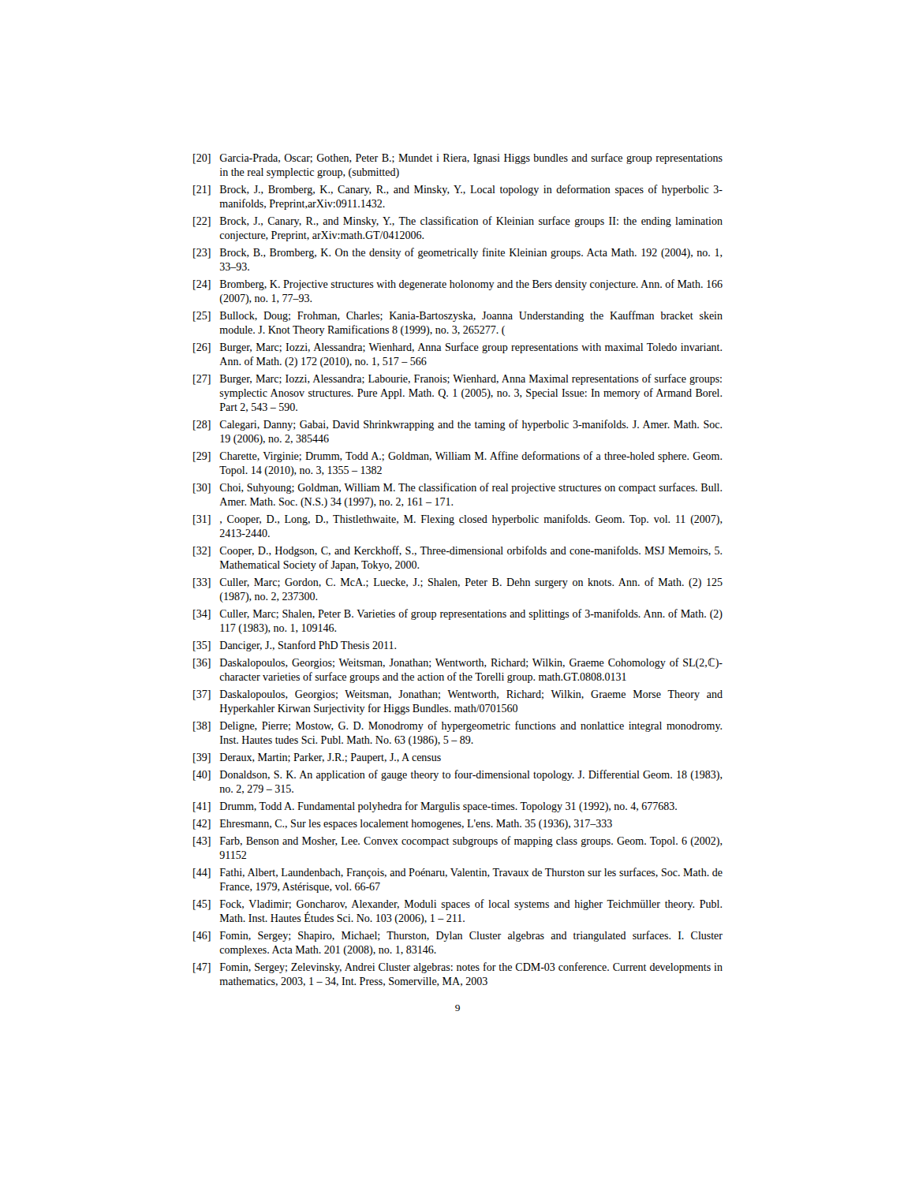[20] Garcia-Prada, Oscar; Gothen, Peter B.; Mundet i Riera, Ignasi Higgs bundles and surface group representations in the real symplectic group, (submitted)
[21] Brock, J., Bromberg, K., Canary, R., and Minsky, Y., Local topology in deformation spaces of hyperbolic 3-manifolds, Preprint,arXiv:0911.1432.
[22] Brock, J., Canary, R., and Minsky, Y., The classification of Kleinian surface groups II: the ending lamination conjecture, Preprint, arXiv:math.GT/0412006.
[23] Brock, B., Bromberg, K. On the density of geometrically finite Kleinian groups. Acta Math. 192 (2004), no. 1, 33–93.
[24] Bromberg, K. Projective structures with degenerate holonomy and the Bers density conjecture. Ann. of Math. 166 (2007), no. 1, 77–93.
[25] Bullock, Doug; Frohman, Charles; Kania-Bartoszyska, Joanna Understanding the Kauffman bracket skein module. J. Knot Theory Ramifications 8 (1999), no. 3, 265277. (
[26] Burger, Marc; Iozzi, Alessandra; Wienhard, Anna Surface group representations with maximal Toledo invariant. Ann. of Math. (2) 172 (2010), no. 1, 517 – 566
[27] Burger, Marc; Iozzi, Alessandra; Labourie, Franois; Wienhard, Anna Maximal representations of surface groups: symplectic Anosov structures. Pure Appl. Math. Q. 1 (2005), no. 3, Special Issue: In memory of Armand Borel. Part 2, 543 – 590.
[28] Calegari, Danny; Gabai, David Shrinkwrapping and the taming of hyperbolic 3-manifolds. J. Amer. Math. Soc. 19 (2006), no. 2, 385446
[29] Charette, Virginie; Drumm, Todd A.; Goldman, William M. Affine deformations of a three-holed sphere. Geom. Topol. 14 (2010), no. 3, 1355 – 1382
[30] Choi, Suhyoung; Goldman, William M. The classification of real projective structures on compact surfaces. Bull. Amer. Math. Soc. (N.S.) 34 (1997), no. 2, 161 – 171.
[31], Cooper, D., Long, D., Thistlethwaite, M. Flexing closed hyperbolic manifolds. Geom. Top. vol. 11 (2007), 2413-2440.
[32] Cooper, D., Hodgson, C, and Kerckhoff, S., Three-dimensional orbifolds and cone-manifolds. MSJ Memoirs, 5. Mathematical Society of Japan, Tokyo, 2000.
[33] Culler, Marc; Gordon, C. McA.; Luecke, J.; Shalen, Peter B. Dehn surgery on knots. Ann. of Math. (2) 125 (1987), no. 2, 237300.
[34] Culler, Marc; Shalen, Peter B. Varieties of group representations and splittings of 3-manifolds. Ann. of Math. (2) 117 (1983), no. 1, 109146.
[35] Danciger, J., Stanford PhD Thesis 2011.
[36] Daskalopoulos, Georgios; Weitsman, Jonathan; Wentworth, Richard; Wilkin, Graeme Cohomology of SL(2,ℂ)-character varieties of surface groups and the action of the Torelli group. math.GT.0808.0131
[37] Daskalopoulos, Georgios; Weitsman, Jonathan; Wentworth, Richard; Wilkin, Graeme Morse Theory and Hyperkahler Kirwan Surjectivity for Higgs Bundles. math/0701560
[38] Deligne, Pierre; Mostow, G. D. Monodromy of hypergeometric functions and nonlattice integral monodromy. Inst. Hautes tudes Sci. Publ. Math. No. 63 (1986), 5 – 89.
[39] Deraux, Martin; Parker, J.R.; Paupert, J., A census
[40] Donaldson, S. K. An application of gauge theory to four-dimensional topology. J. Differential Geom. 18 (1983), no. 2, 279 – 315.
[41] Drumm, Todd A. Fundamental polyhedra for Margulis space-times. Topology 31 (1992), no. 4, 677683.
[42] Ehresmann, C., Sur les espaces localement homogenes, L'ens. Math. 35 (1936), 317–333
[43] Farb, Benson and Mosher, Lee. Convex cocompact subgroups of mapping class groups. Geom. Topol. 6 (2002), 91152
[44] Fathi, Albert, Laundenbach, François, and Poénaru, Valentin, Travaux de Thurston sur les surfaces, Soc. Math. de France, 1979, Astérisque, vol. 66-67
[45] Fock, Vladimir; Goncharov, Alexander, Moduli spaces of local systems and higher Teichmüller theory. Publ. Math. Inst. Hautes Études Sci. No. 103 (2006), 1 – 211.
[46] Fomin, Sergey; Shapiro, Michael; Thurston, Dylan Cluster algebras and triangulated surfaces. I. Cluster complexes. Acta Math. 201 (2008), no. 1, 83146.
[47] Fomin, Sergey; Zelevinsky, Andrei Cluster algebras: notes for the CDM-03 conference. Current developments in mathematics, 2003, 1 – 34, Int. Press, Somerville, MA, 2003
9